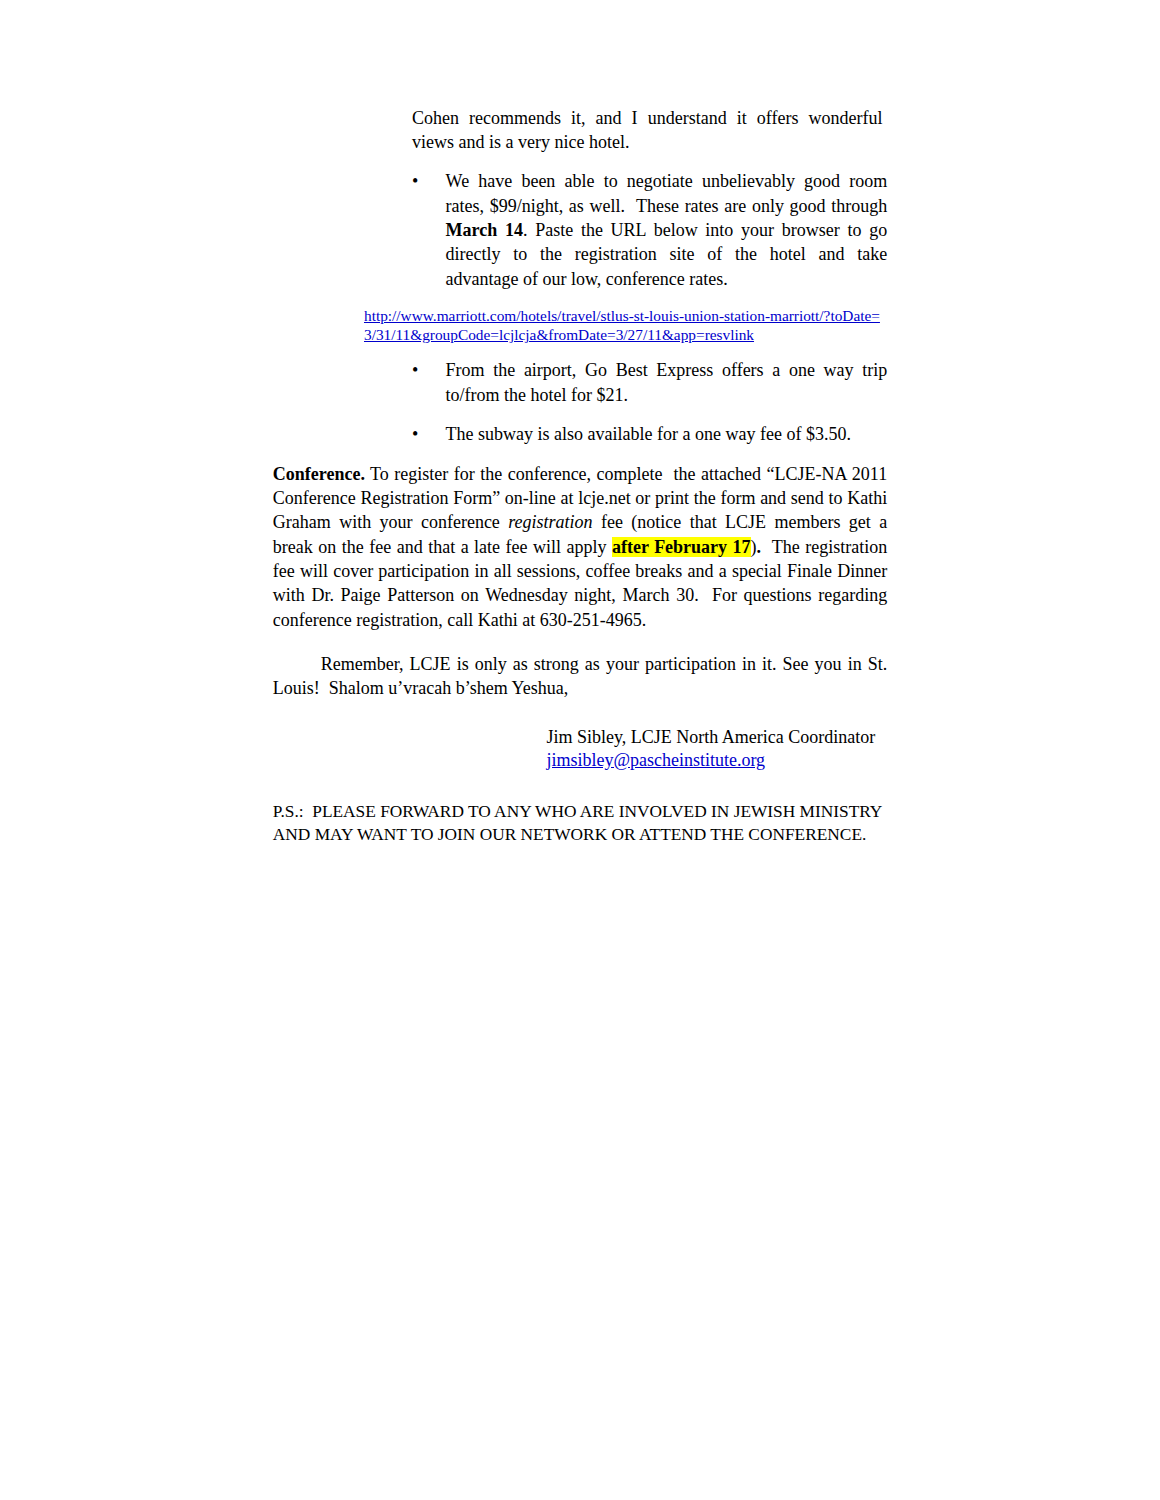Cohen recommends it, and I understand it offers wonderful views and is a very nice hotel.
We have been able to negotiate unbelievably good room rates, $99/night, as well. These rates are only good through March 14. Paste the URL below into your browser to go directly to the registration site of the hotel and take advantage of our low, conference rates.
http://www.marriott.com/hotels/travel/stlus-st-louis-union-station-marriott/?toDate=3/31/11&groupCode=lcjlcja&fromDate=3/27/11&app=resvlink
From the airport, Go Best Express offers a one way trip to/from the hotel for $21.
The subway is also available for a one way fee of $3.50.
Conference. To register for the conference, complete the attached “LCJE-NA 2011 Conference Registration Form” on-line at lcje.net or print the form and send to Kathi Graham with your conference registration fee (notice that LCJE members get a break on the fee and that a late fee will apply after February 17). The registration fee will cover participation in all sessions, coffee breaks and a special Finale Dinner with Dr. Paige Patterson on Wednesday night, March 30. For questions regarding conference registration, call Kathi at 630-251-4965.
Remember, LCJE is only as strong as your participation in it. See you in St. Louis! Shalom u’vracah b’shem Yeshua,
Jim Sibley, LCJE North America Coordinator
jimsibley@pascheinstitute.org
P.S.: PLEASE FORWARD TO ANY WHO ARE INVOLVED IN JEWISH MINISTRY AND MAY WANT TO JOIN OUR NETWORK OR ATTEND THE CONFERENCE.